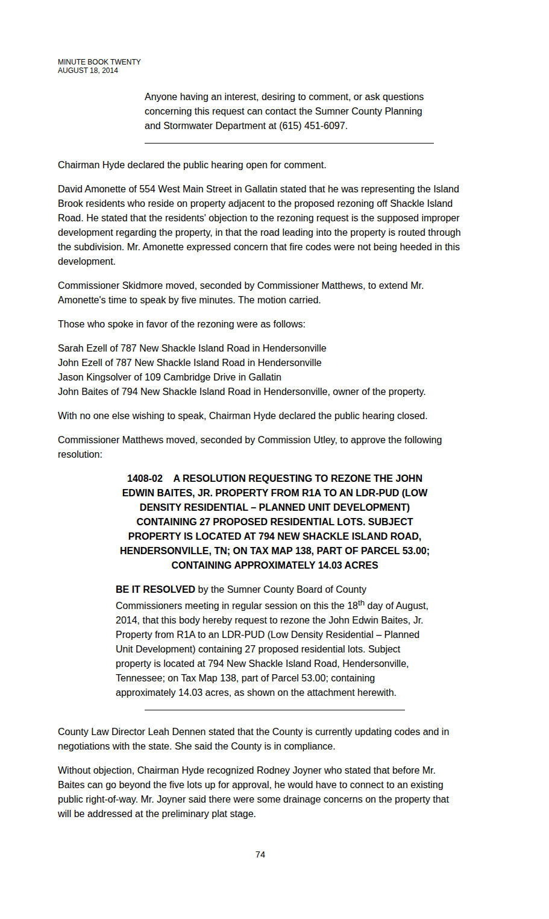MINUTE BOOK TWENTY
AUGUST 18, 2014
Anyone having an interest, desiring to comment, or ask questions concerning this request can contact the Sumner County Planning and Stormwater Department at (615) 451-6097.
Chairman Hyde declared the public hearing open for comment.
David Amonette of 554 West Main Street in Gallatin stated that he was representing the Island Brook residents who reside on property adjacent to the proposed rezoning off Shackle Island Road. He stated that the residents' objection to the rezoning request is the supposed improper development regarding the property, in that the road leading into the property is routed through the subdivision. Mr. Amonette expressed concern that fire codes were not being heeded in this development.
Commissioner Skidmore moved, seconded by Commissioner Matthews, to extend Mr. Amonette's time to speak by five minutes. The motion carried.
Those who spoke in favor of the rezoning were as follows:
Sarah Ezell of 787 New Shackle Island Road in Hendersonville
John Ezell of 787 New Shackle Island Road in Hendersonville
Jason Kingsolver of 109 Cambridge Drive in Gallatin
John Baites of 794 New Shackle Island Road in Hendersonville, owner of the property.
With no one else wishing to speak, Chairman Hyde declared the public hearing closed.
Commissioner Matthews moved, seconded by Commission Utley, to approve the following resolution:
1408-02 A RESOLUTION REQUESTING TO REZONE THE JOHN EDWIN BAITES, JR. PROPERTY FROM R1A TO AN LDR-PUD (LOW DENSITY RESIDENTIAL – PLANNED UNIT DEVELOPMENT) CONTAINING 27 PROPOSED RESIDENTIAL LOTS. SUBJECT PROPERTY IS LOCATED AT 794 NEW SHACKLE ISLAND ROAD, HENDERSONVILLE, TN; ON TAX MAP 138, PART OF PARCEL 53.00; CONTAINING APPROXIMATELY 14.03 ACRES
BE IT RESOLVED by the Sumner County Board of County Commissioners meeting in regular session on this the 18th day of August, 2014, that this body hereby request to rezone the John Edwin Baites, Jr. Property from R1A to an LDR-PUD (Low Density Residential – Planned Unit Development) containing 27 proposed residential lots. Subject property is located at 794 New Shackle Island Road, Hendersonville, Tennessee; on Tax Map 138, part of Parcel 53.00; containing approximately 14.03 acres, as shown on the attachment herewith.
County Law Director Leah Dennen stated that the County is currently updating codes and in negotiations with the state. She said the County is in compliance.
Without objection, Chairman Hyde recognized Rodney Joyner who stated that before Mr. Baites can go beyond the five lots up for approval, he would have to connect to an existing public right-of-way. Mr. Joyner said there were some drainage concerns on the property that will be addressed at the preliminary plat stage.
74